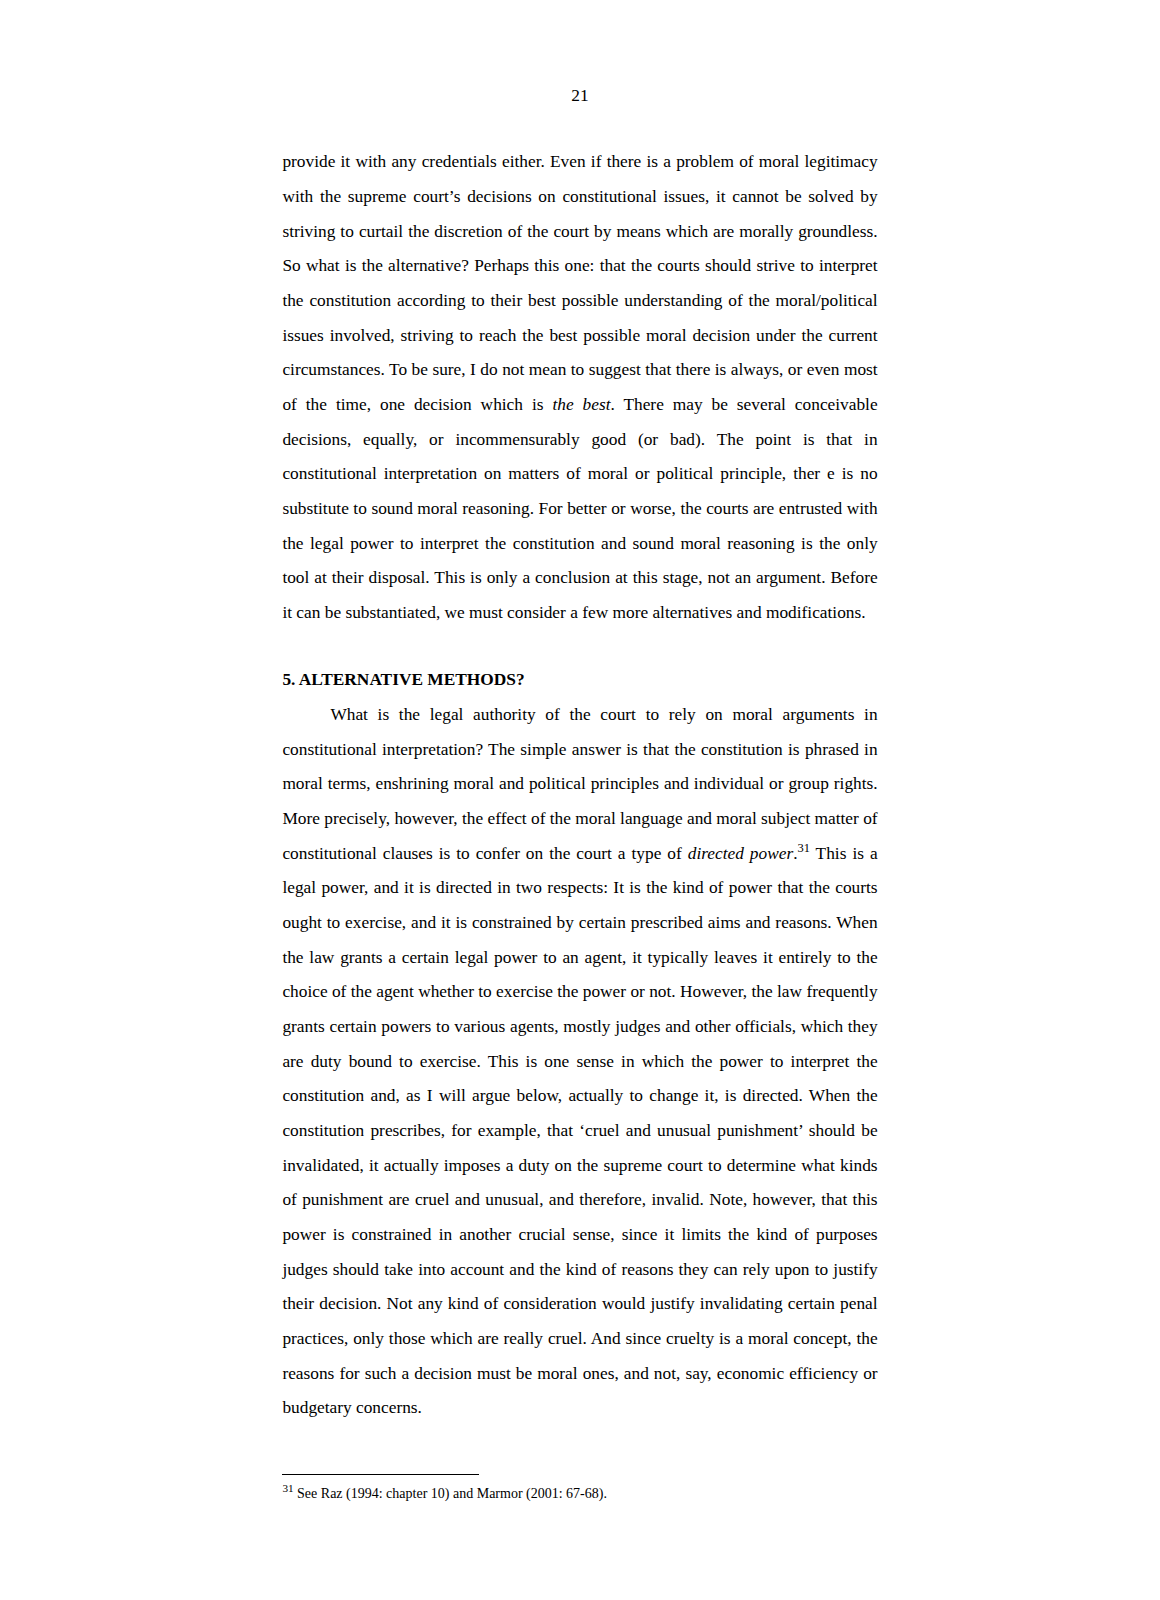21
provide it with any credentials either. Even if there is a problem of moral legitimacy with the supreme court’s decisions on constitutional issues, it cannot be solved by striving to curtail the discretion of the court by means which are morally groundless. So what is the alternative? Perhaps this one: that the courts should strive to interpret the constitution according to their best possible understanding of the moral/political issues involved, striving to reach the best possible moral decision under the current circumstances. To be sure, I do not mean to suggest that there is always, or even most of the time, one decision which is the best. There may be several conceivable decisions, equally, or incommensurably good (or bad). The point is that in constitutional interpretation on matters of moral or political principle, ther e is no substitute to sound moral reasoning. For better or worse, the courts are entrusted with the legal power to interpret the constitution and sound moral reasoning is the only tool at their disposal. This is only a conclusion at this stage, not an argument. Before it can be substantiated, we must consider a few more alternatives and modifications.
5. ALTERNATIVE METHODS?
What is the legal authority of the court to rely on moral arguments in constitutional interpretation? The simple answer is that the constitution is phrased in moral terms, enshrining moral and political principles and individual or group rights. More precisely, however, the effect of the moral language and moral subject matter of constitutional clauses is to confer on the court a type of directed power.31 This is a legal power, and it is directed in two respects: It is the kind of power that the courts ought to exercise, and it is constrained by certain prescribed aims and reasons. When the law grants a certain legal power to an agent, it typically leaves it entirely to the choice of the agent whether to exercise the power or not. However, the law frequently grants certain powers to various agents, mostly judges and other officials, which they are duty bound to exercise. This is one sense in which the power to interpret the constitution and, as I will argue below, actually to change it, is directed. When the constitution prescribes, for example, that ‘cruel and unusual punishment’ should be invalidated, it actually imposes a duty on the supreme court to determine what kinds of punishment are cruel and unusual, and therefore, invalid. Note, however, that this power is constrained in another crucial sense, since it limits the kind of purposes judges should take into account and the kind of reasons they can rely upon to justify their decision. Not any kind of consideration would justify invalidating certain penal practices, only those which are really cruel. And since cruelty is a moral concept, the reasons for such a decision must be moral ones, and not, say, economic efficiency or budgetary concerns.
31 See Raz (1994: chapter 10) and Marmor (2001: 67-68).